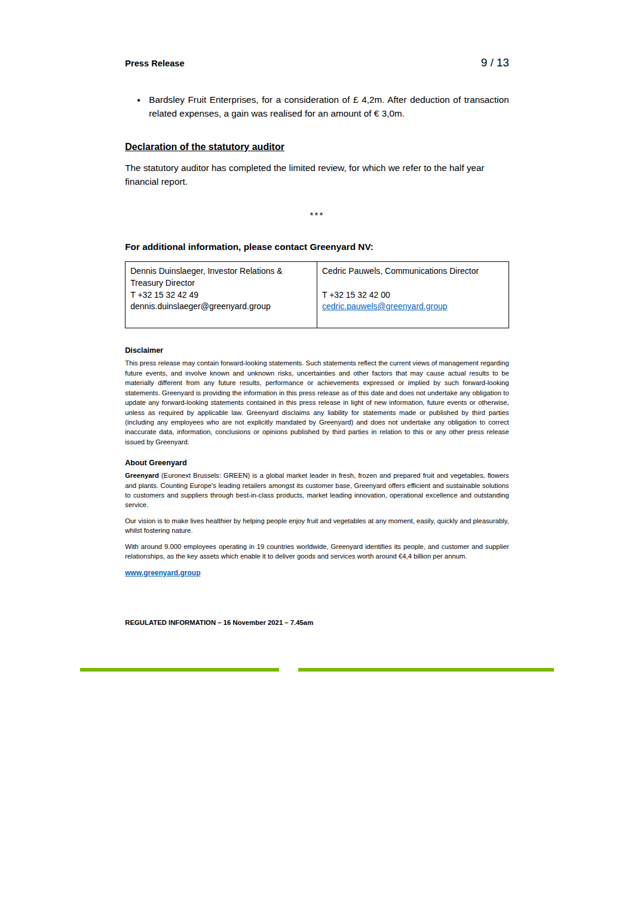Press Release
9 / 13
Bardsley Fruit Enterprises, for a consideration of £ 4,2m. After deduction of transaction related expenses, a gain was realised for an amount of € 3,0m.
Declaration of the statutory auditor
The statutory auditor has completed the limited review, for which we refer to the half year financial report.
***
For additional information, please contact Greenyard NV:
| Dennis Duinslaeger, Investor Relations & Treasury Director T +32 15 32 42 49 dennis.duinslaeger@greenyard.group | Cedric Pauwels, Communications Director T +32 15 32 42 00 cedric.pauwels@greenyard.group |
Disclaimer
This press release may contain forward-looking statements. Such statements reflect the current views of management regarding future events, and involve known and unknown risks, uncertainties and other factors that may cause actual results to be materially different from any future results, performance or achievements expressed or implied by such forward-looking statements. Greenyard is providing the information in this press release as of this date and does not undertake any obligation to update any forward-looking statements contained in this press release in light of new information, future events or otherwise, unless as required by applicable law. Greenyard disclaims any liability for statements made or published by third parties (including any employees who are not explicitly mandated by Greenyard) and does not undertake any obligation to correct inaccurate data, information, conclusions or opinions published by third parties in relation to this or any other press release issued by Greenyard.
About Greenyard
Greenyard (Euronext Brussels: GREEN) is a global market leader in fresh, frozen and prepared fruit and vegetables, flowers and plants. Counting Europe's leading retailers amongst its customer base, Greenyard offers efficient and sustainable solutions to customers and suppliers through best-in-class products, market leading innovation, operational excellence and outstanding service.
Our vision is to make lives healthier by helping people enjoy fruit and vegetables at any moment, easily, quickly and pleasurably, whilst fostering nature.
With around 9.000 employees operating in 19 countries worldwide, Greenyard identifies its people, and customer and supplier relationships, as the key assets which enable it to deliver goods and services worth around €4,4 billion per annum.
www.greenyard.group
REGULATED INFORMATION – 16 November 2021 – 7.45am